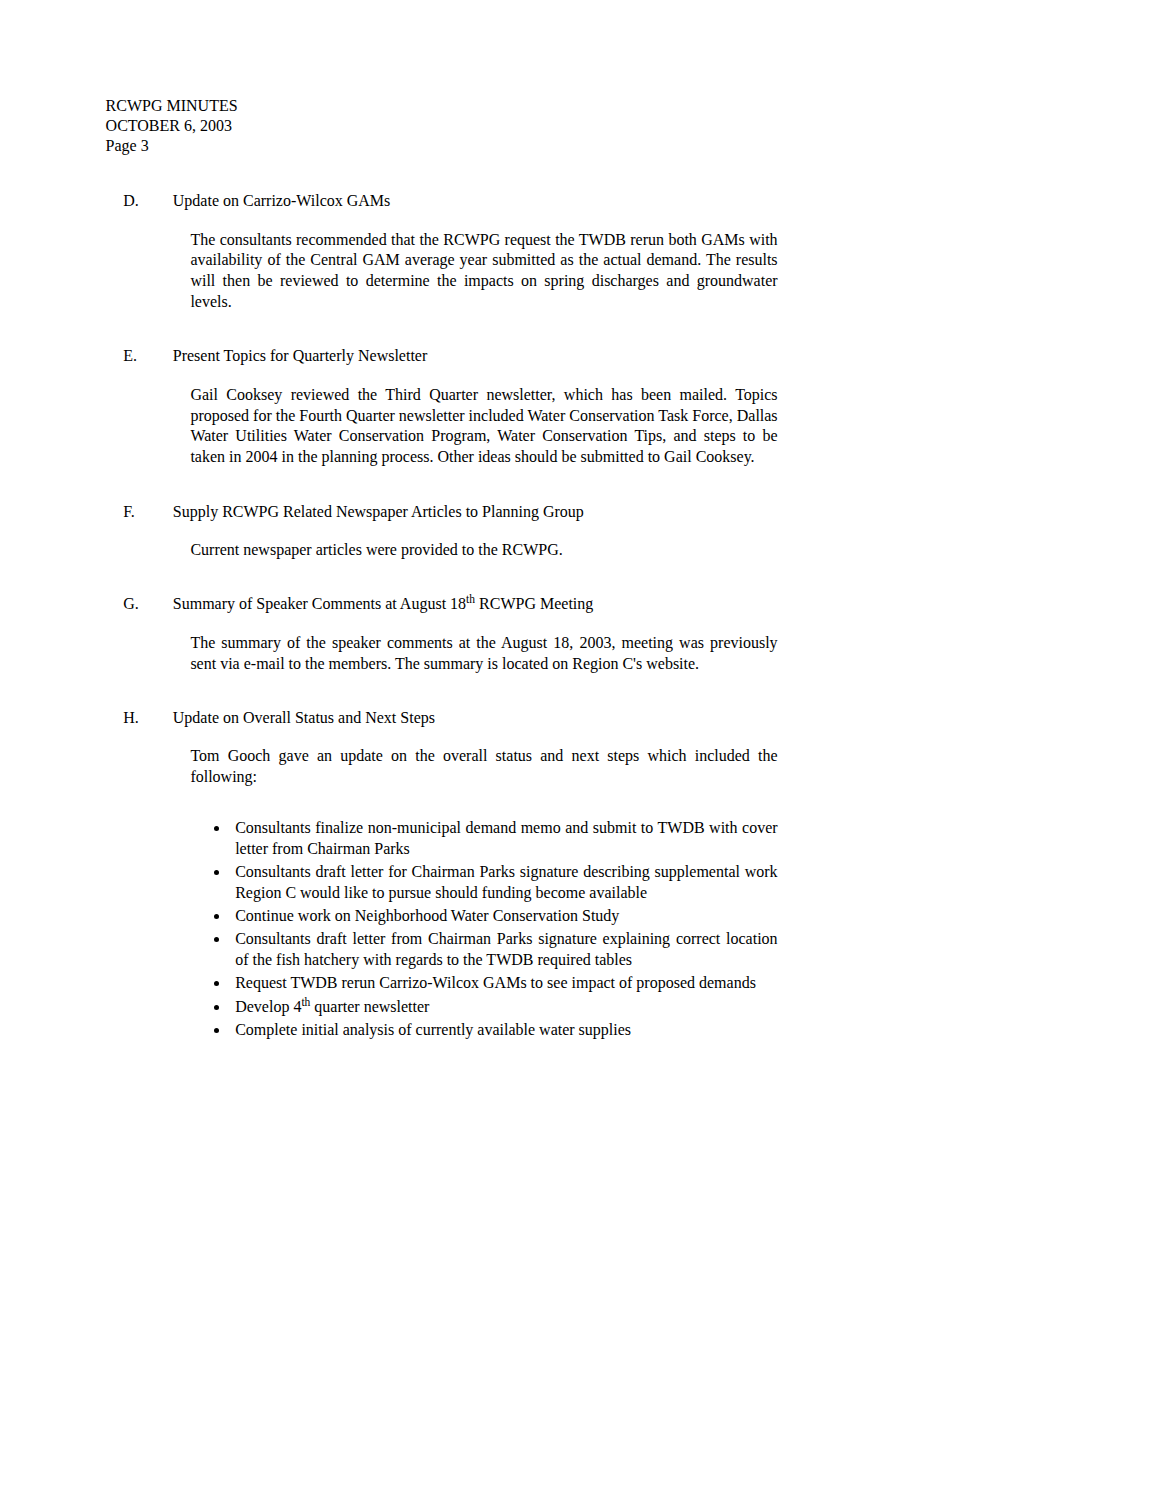RCWPG MINUTES
OCTOBER 6, 2003
Page 3
D.
Update on Carrizo-Wilcox GAMs
The consultants recommended that the RCWPG request the TWDB rerun both GAMs with availability of the Central GAM average year submitted as the actual demand. The results will then be reviewed to determine the impacts on spring discharges and groundwater levels.
E.
Present Topics for Quarterly Newsletter
Gail Cooksey reviewed the Third Quarter newsletter, which has been mailed. Topics proposed for the Fourth Quarter newsletter included Water Conservation Task Force, Dallas Water Utilities Water Conservation Program, Water Conservation Tips, and steps to be taken in 2004 in the planning process. Other ideas should be submitted to Gail Cooksey.
F.
Supply RCWPG Related Newspaper Articles to Planning Group
Current newspaper articles were provided to the RCWPG.
G.
Summary of Speaker Comments at August 18th RCWPG Meeting
The summary of the speaker comments at the August 18, 2003, meeting was previously sent via e-mail to the members. The summary is located on Region C's website.
H.
Update on Overall Status and Next Steps
Tom Gooch gave an update on the overall status and next steps which included the following:
Consultants finalize non-municipal demand memo and submit to TWDB with cover letter from Chairman Parks
Consultants draft letter for Chairman Parks signature describing supplemental work Region C would like to pursue should funding become available
Continue work on Neighborhood Water Conservation Study
Consultants draft letter from Chairman Parks signature explaining correct location of the fish hatchery with regards to the TWDB required tables
Request TWDB rerun Carrizo-Wilcox GAMs to see impact of proposed demands
Develop 4th quarter newsletter
Complete initial analysis of currently available water supplies